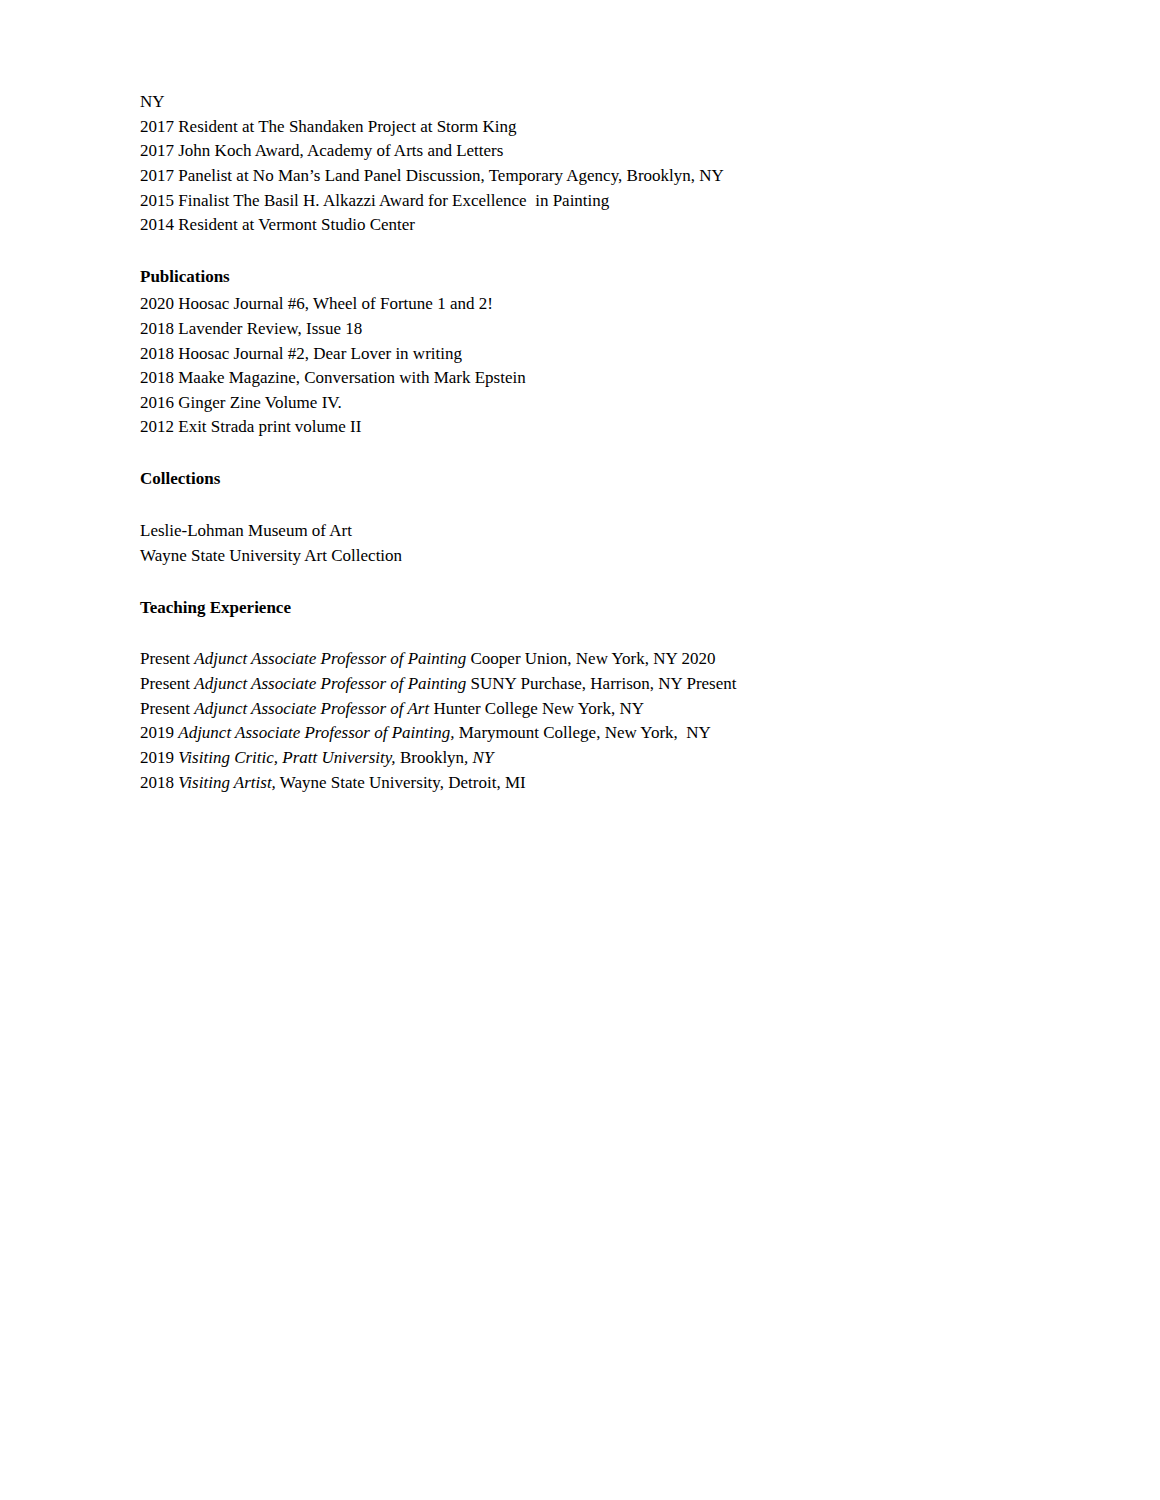NY
2017 Resident at The Shandaken Project at Storm King
2017 John Koch Award, Academy of Arts and Letters
2017 Panelist at No Man’s Land Panel Discussion, Temporary Agency, Brooklyn, NY
2015 Finalist The Basil H. Alkazzi Award for Excellence in Painting
2014 Resident at Vermont Studio Center
Publications
2020 Hoosac Journal #6, Wheel of Fortune 1 and 2!
2018 Lavender Review, Issue 18
2018 Hoosac Journal #2, Dear Lover in writing
2018 Maake Magazine, Conversation with Mark Epstein
2016 Ginger Zine Volume IV.
2012 Exit Strada print volume II
Collections
Leslie-Lohman Museum of Art
Wayne State University Art Collection
Teaching Experience
Present Adjunct Associate Professor of Painting Cooper Union, New York, NY 2020
Present Adjunct Associate Professor of Painting SUNY Purchase, Harrison, NY Present
Present Adjunct Associate Professor of Art Hunter College New York, NY
2019 Adjunct Associate Professor of Painting, Marymount College, New York, NY
2019 Visiting Critic, Pratt University, Brooklyn, NY
2018 Visiting Artist, Wayne State University, Detroit, MI